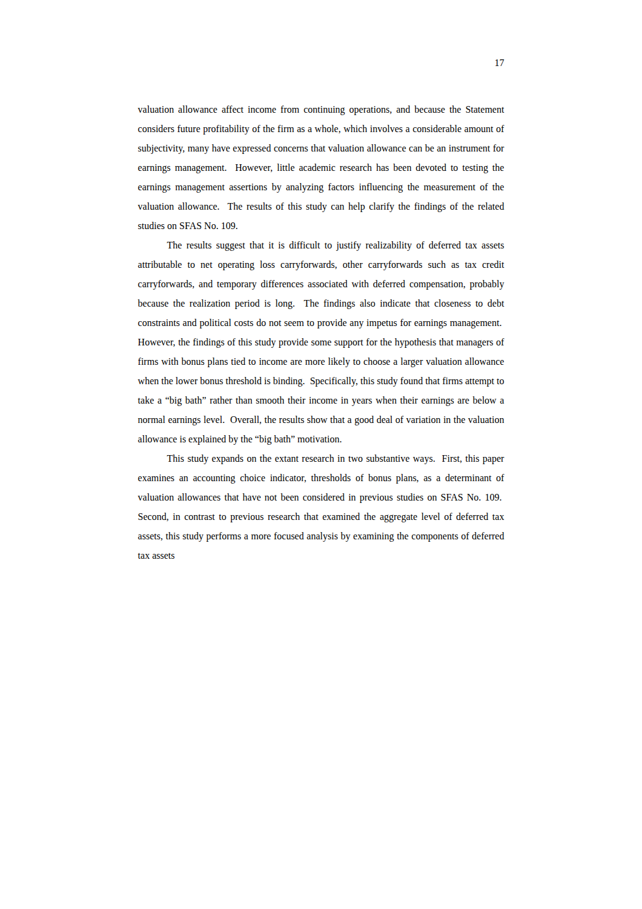17
valuation allowance affect income from continuing operations, and because the Statement considers future profitability of the firm as a whole, which involves a considerable amount of subjectivity, many have expressed concerns that valuation allowance can be an instrument for earnings management. However, little academic research has been devoted to testing the earnings management assertions by analyzing factors influencing the measurement of the valuation allowance. The results of this study can help clarify the findings of the related studies on SFAS No. 109.
The results suggest that it is difficult to justify realizability of deferred tax assets attributable to net operating loss carryforwards, other carryforwards such as tax credit carryforwards, and temporary differences associated with deferred compensation, probably because the realization period is long. The findings also indicate that closeness to debt constraints and political costs do not seem to provide any impetus for earnings management. However, the findings of this study provide some support for the hypothesis that managers of firms with bonus plans tied to income are more likely to choose a larger valuation allowance when the lower bonus threshold is binding. Specifically, this study found that firms attempt to take a “big bath” rather than smooth their income in years when their earnings are below a normal earnings level. Overall, the results show that a good deal of variation in the valuation allowance is explained by the “big bath” motivation.
This study expands on the extant research in two substantive ways. First, this paper examines an accounting choice indicator, thresholds of bonus plans, as a determinant of valuation allowances that have not been considered in previous studies on SFAS No. 109. Second, in contrast to previous research that examined the aggregate level of deferred tax assets, this study performs a more focused analysis by examining the components of deferred tax assets